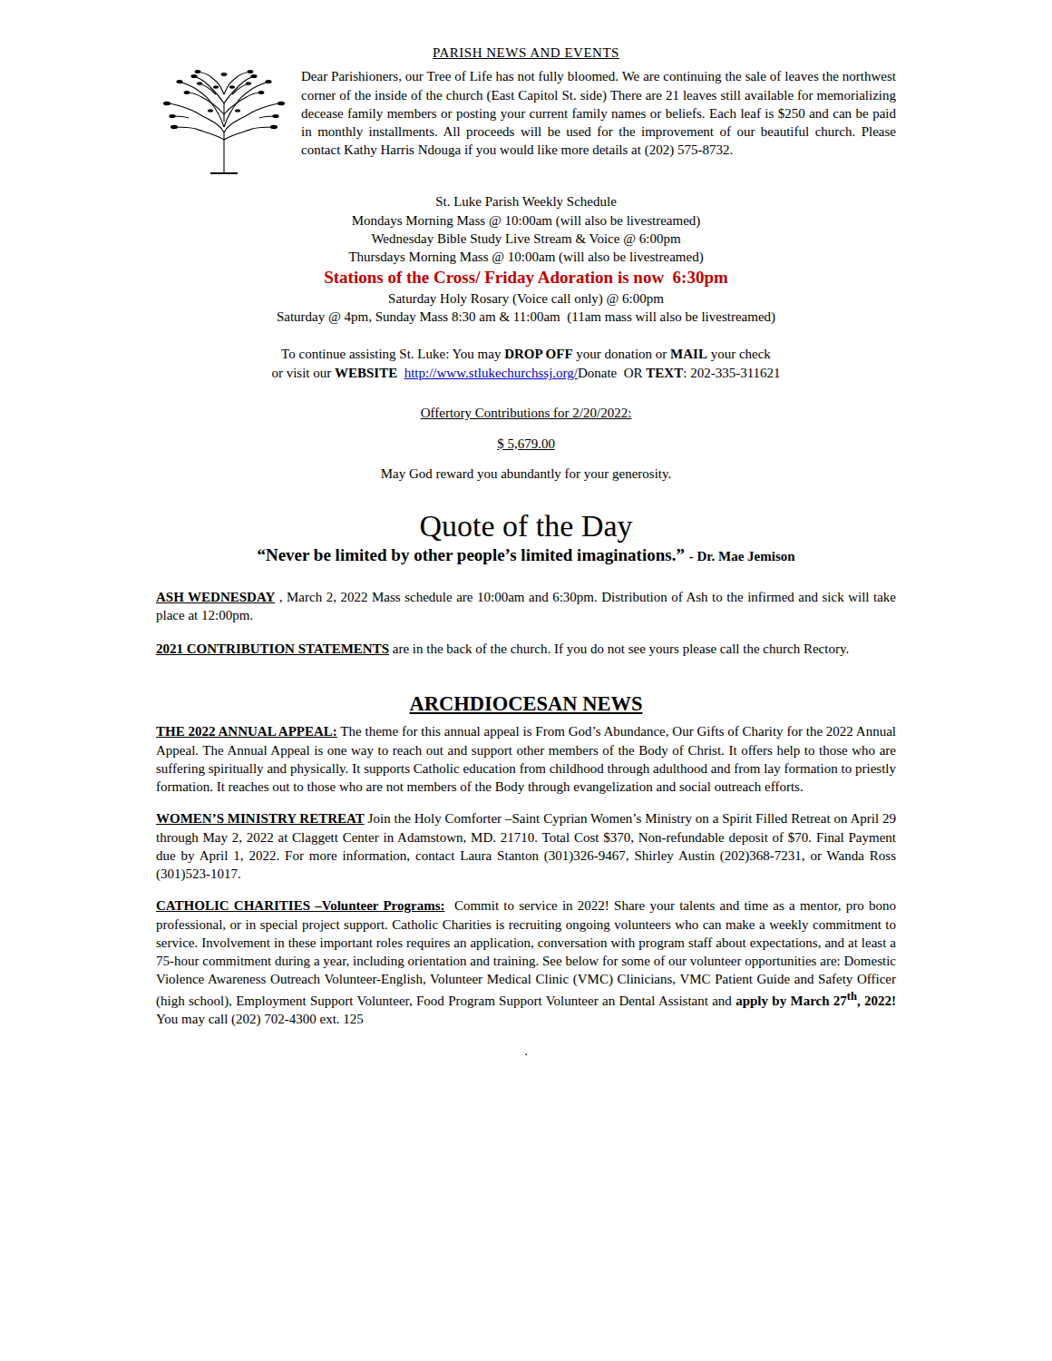PARISH NEWS AND EVENTS
Dear Parishioners, our Tree of Life has not fully bloomed. We are continuing the sale of leaves the northwest corner of the inside of the church (East Capitol St. side) There are 21 leaves still available for memorializing decease family members or posting your current family names or beliefs. Each leaf is $250 and can be paid in monthly installments. All proceeds will be used for the improvement of our beautiful church. Please contact Kathy Harris Ndouga if you would like more details at (202) 575-8732.
St. Luke Parish Weekly Schedule
Mondays Morning Mass @ 10:00am (will also be livestreamed)
Wednesday Bible Study Live Stream & Voice @ 6:00pm
Thursdays Morning Mass @ 10:00am (will also be livestreamed)
Stations of the Cross/ Friday Adoration is now 6:30pm
Saturday Holy Rosary (Voice call only) @ 6:00pm
Saturday @ 4pm, Sunday Mass 8:30 am & 11:00am (11am mass will also be livestreamed)
To continue assisting St. Luke: You may DROP OFF your donation or MAIL your check
or visit our WEBSITE http://www.stlukechurchssj.org/Donate OR TEXT: 202-335-311621
Offertory Contributions for 2/20/2022:
$ 5,679.00
May God reward you abundantly for your generosity.
Quote of the Day
“Never be limited by other people’s limited imaginations.” - Dr. Mae Jemison
ASH WEDNESDAY , March 2, 2022 Mass schedule are 10:00am and 6:30pm. Distribution of Ash to the infirmed and sick will take place at 12:00pm.
2021 CONTRIBUTION STATEMENTS are in the back of the church. If you do not see yours please call the church Rectory.
ARCHDIOCESAN NEWS
THE 2022 ANNUAL APPEAL: The theme for this annual appeal is From God’s Abundance, Our Gifts of Charity for the 2022 Annual Appeal. The Annual Appeal is one way to reach out and support other members of the Body of Christ. It offers help to those who are suffering spiritually and physically. It supports Catholic education from childhood through adulthood and from lay formation to priestly formation. It reaches out to those who are not members of the Body through evangelization and social outreach efforts.
WOMEN’S MINISTRY RETREAT Join the Holy Comforter –Saint Cyprian Women’s Ministry on a Spirit Filled Retreat on April 29 through May 2, 2022 at Claggett Center in Adamstown, MD. 21710. Total Cost $370, Non-refundable deposit of $70. Final Payment due by April 1, 2022. For more information, contact Laura Stanton (301)326-9467, Shirley Austin (202)368-7231, or Wanda Ross (301)523-1017.
CATHOLIC CHARITIES –Volunteer Programs: Commit to service in 2022! Share your talents and time as a mentor, pro bono professional, or in special project support. Catholic Charities is recruiting ongoing volunteers who can make a weekly commitment to service. Involvement in these important roles requires an application, conversation with program staff about expectations, and at least a 75-hour commitment during a year, including orientation and training. See below for some of our volunteer opportunities are: Domestic Violence Awareness Outreach Volunteer-English, Volunteer Medical Clinic (VMC) Clinicians, VMC Patient Guide and Safety Officer (high school), Employment Support Volunteer, Food Program Support Volunteer an Dental Assistant and apply by March 27th, 2022! You may call (202) 702-4300 ext. 125
.